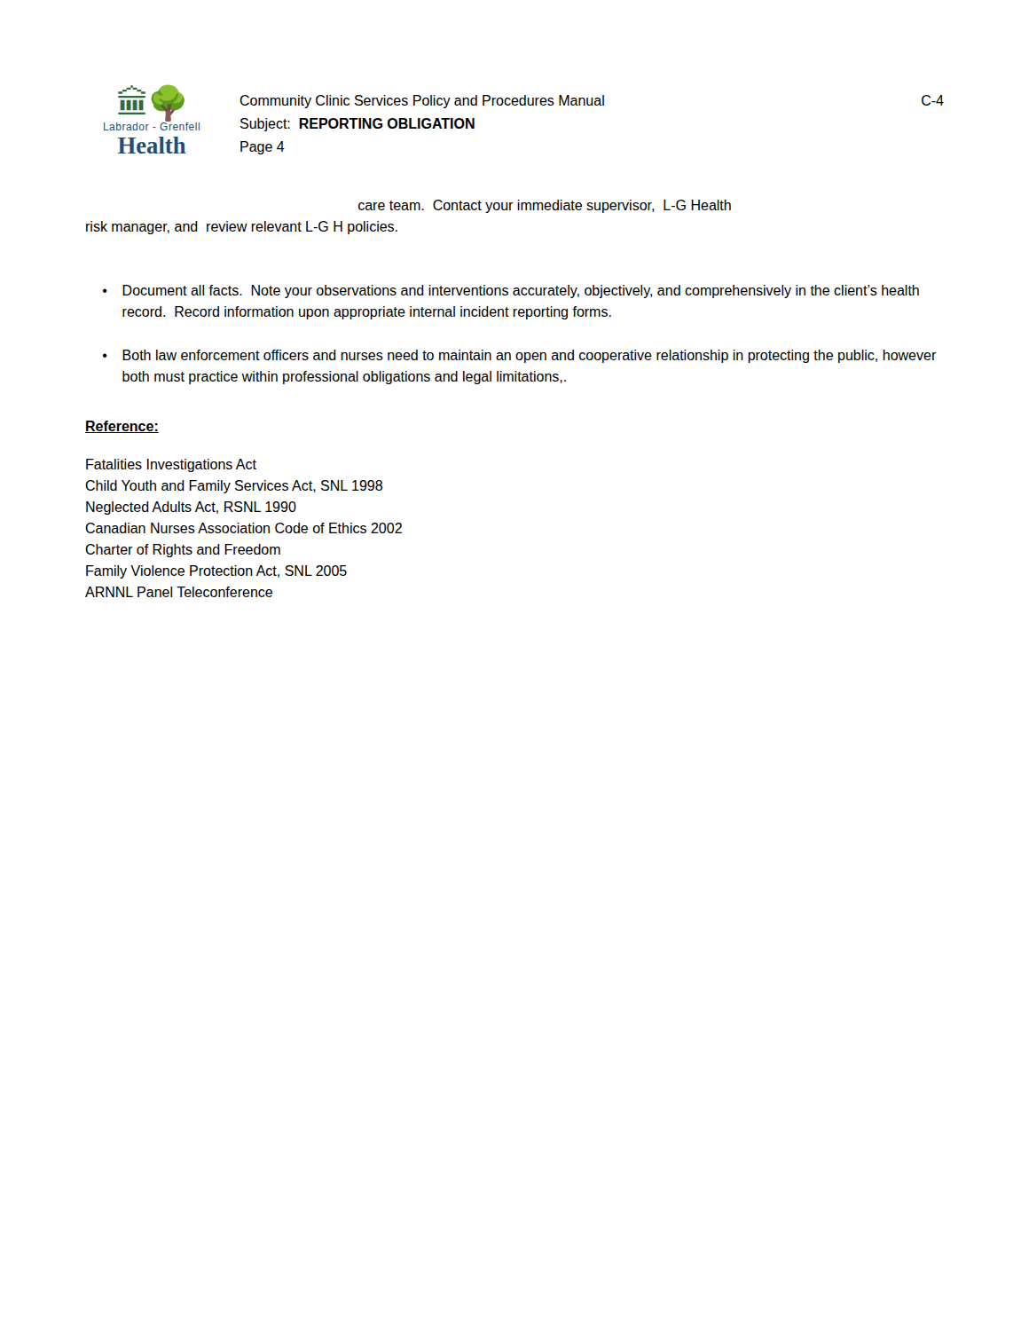🏛🌳
Labrador - Grenfell
Health
Community Clinic Services Policy and Procedures Manual C-4
Subject: REPORTING OBLIGATION
Page 4
care team. Contact your immediate supervisor, L-G Health
risk manager, and review relevant L-G H policies.
Document all facts. Note your observations and interventions accurately, objectively, and comprehensively in the client’s health record. Record information upon appropriate internal incident reporting forms.
Both law enforcement officers and nurses need to maintain an open and cooperative relationship in protecting the public, however both must practice within professional obligations and legal limitations,.
Reference:
Fatalities Investigations Act
Child Youth and Family Services Act, SNL 1998
Neglected Adults Act, RSNL 1990
Canadian Nurses Association Code of Ethics 2002
Charter of Rights and Freedom
Family Violence Protection Act, SNL 2005
ARNNL Panel Teleconference